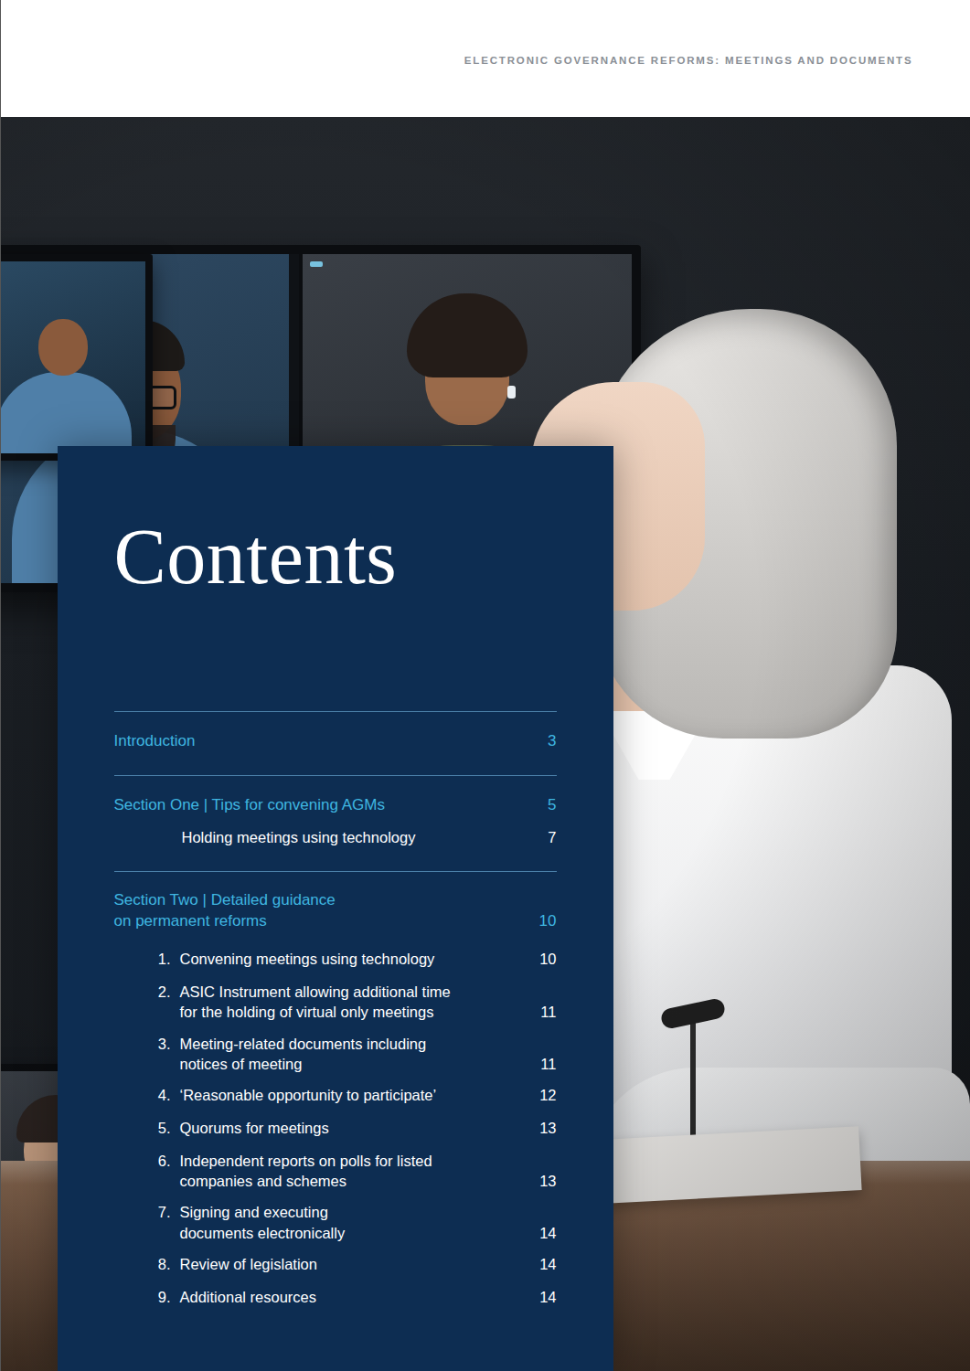Electronic Governance Reforms: Meetings and Documents
Contents
Introduction 3
Section One | Tips for convening AGMs 5
Holding meetings using technology 7
Section Two | Detailed guidance
on permanent reforms 10
1. Convening meetings using technology 10
2. ASIC Instrument allowing additional time
for the holding of virtual only meetings 11
3. Meeting-related documents including
notices of meeting 11
4.‘Reasonable opportunity to participate’ 12
5. Quorums for meetings 13
6. Independent reports on polls for listed
companies and schemes 13
7. Signing and executing
documents electronically 14
8. Review of legislation 14
9. Additional resources 14